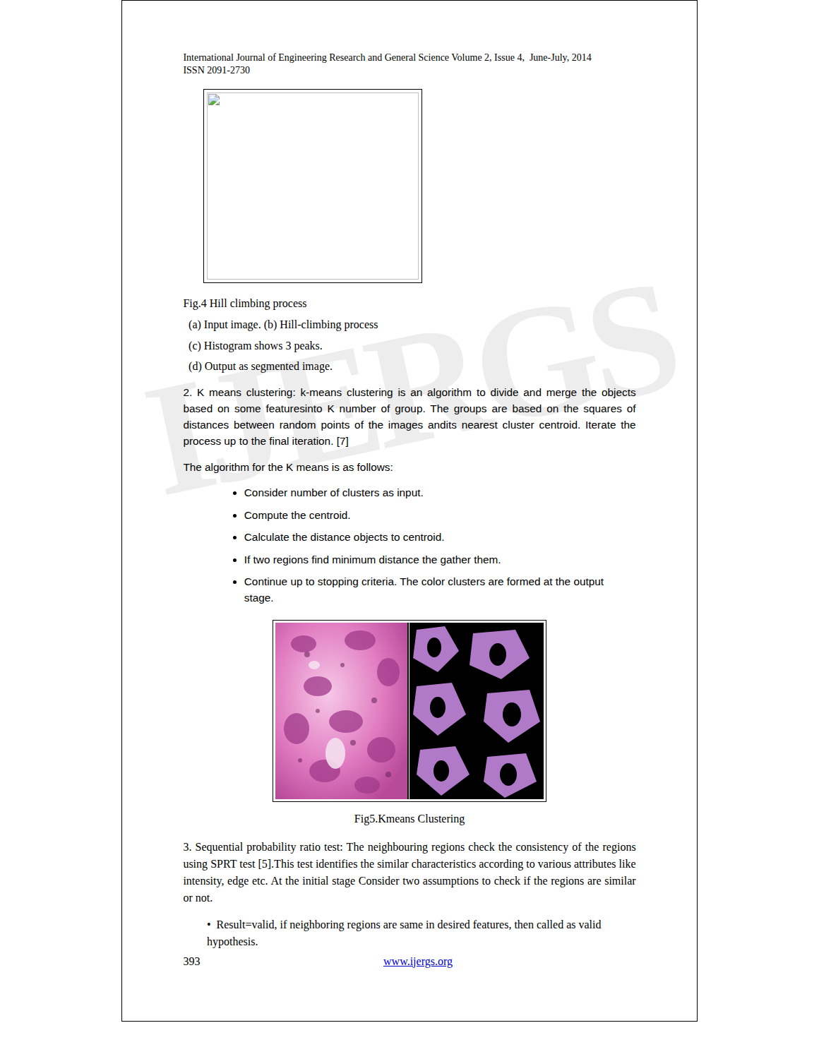IJERGS
International Journal of Engineering Research and General Science Volume 2, Issue 4, June-July, 2014
ISSN 2091-2730
Fig.4 Hill climbing process
(a) Input image. (b) Hill-climbing process
(c) Histogram shows 3 peaks.
(d) Output as segmented image.
2. K means clustering: k-means clustering is an algorithm to divide and merge the objects based on some featuresinto K number of group. The groups are based on the squares of distances between random points of the images andits nearest cluster centroid. Iterate the process up to the final iteration. [7]
The algorithm for the K means is as follows:
Consider number of clusters as input.
Compute the centroid.
Calculate the distance objects to centroid.
If two regions find minimum distance the gather them.
Continue up to stopping criteria. The color clusters are formed at the output stage.
Fig5.Kmeans Clustering
3. Sequential probability ratio test: The neighbouring regions check the consistency of the regions using SPRT test [5].This test identifies the similar characteristics according to various attributes like intensity, edge etc. At the initial stage Consider two assumptions to check if the regions are similar or not.
Result=valid, if neighboring regions are same in desired features, then called as valid hypothesis.
393 www.ijergs.org